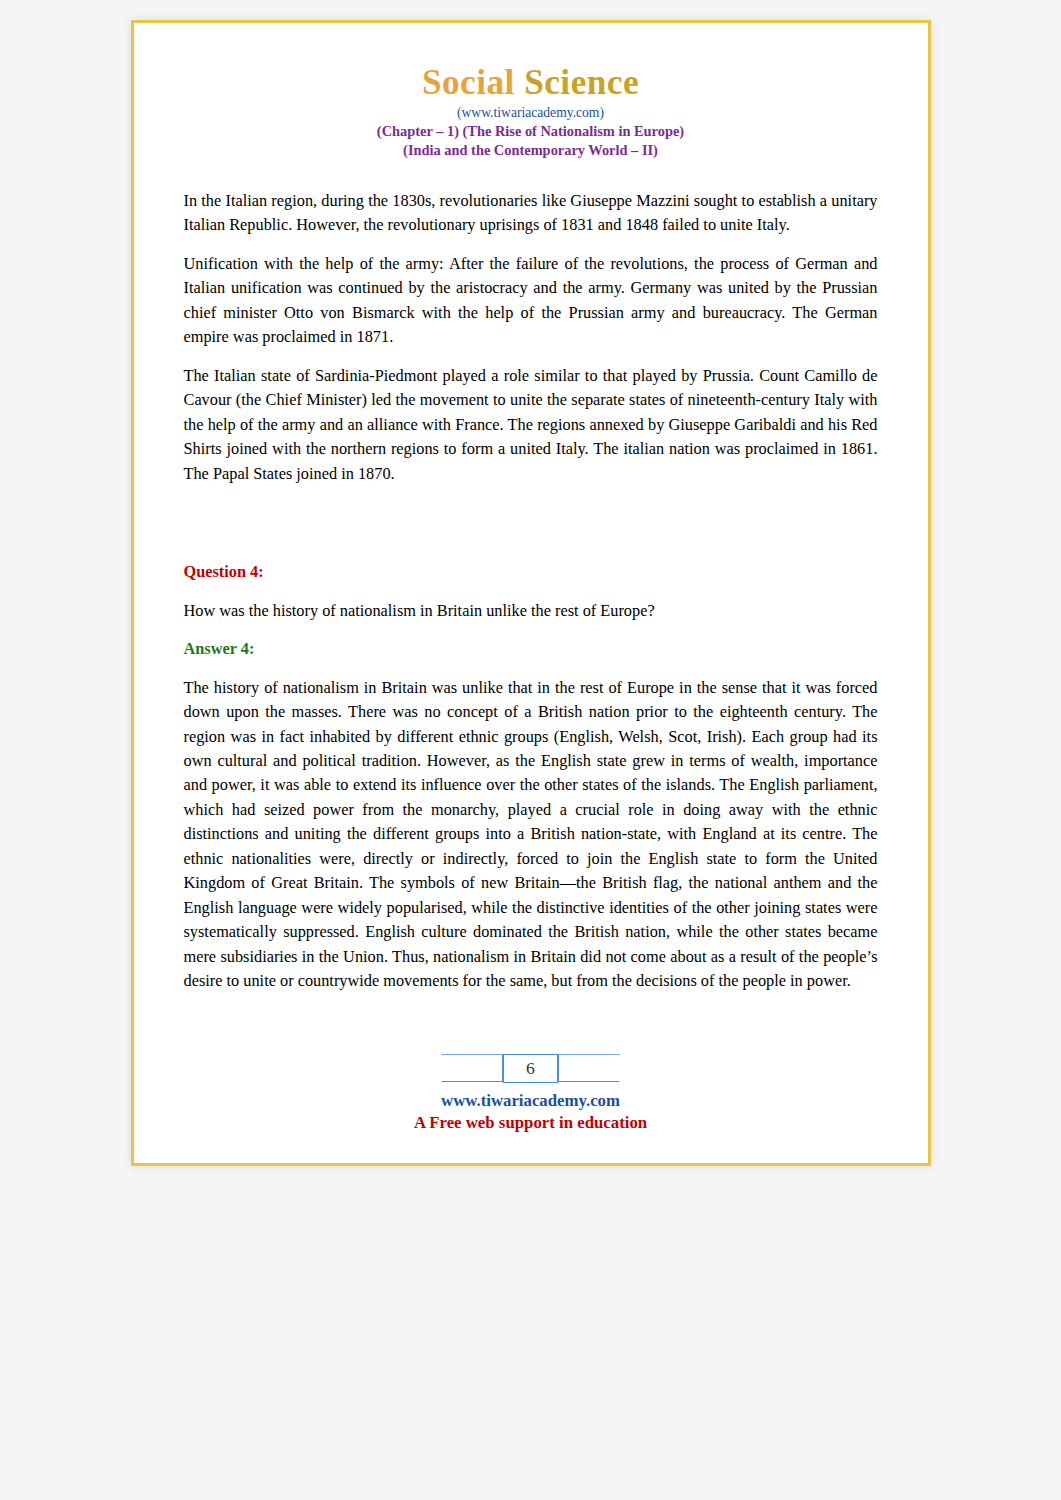Social Science
(www.tiwariacademy.com)
(Chapter – 1) (The Rise of Nationalism in Europe)
(India and the Contemporary World – II)
In the Italian region, during the 1830s, revolutionaries like Giuseppe Mazzini sought to establish a unitary Italian Republic. However, the revolutionary uprisings of 1831 and 1848 failed to unite Italy.
Unification with the help of the army: After the failure of the revolutions, the process of German and Italian unification was continued by the aristocracy and the army. Germany was united by the Prussian chief minister Otto von Bismarck with the help of the Prussian army and bureaucracy. The German empire was proclaimed in 1871.
The Italian state of Sardinia-Piedmont played a role similar to that played by Prussia. Count Camillo de Cavour (the Chief Minister) led the movement to unite the separate states of nineteenth-century Italy with the help of the army and an alliance with France. The regions annexed by Giuseppe Garibaldi and his Red Shirts joined with the northern regions to form a united Italy. The italian nation was proclaimed in 1861. The Papal States joined in 1870.
Question 4:
How was the history of nationalism in Britain unlike the rest of Europe?
Answer 4:
The history of nationalism in Britain was unlike that in the rest of Europe in the sense that it was forced down upon the masses. There was no concept of a British nation prior to the eighteenth century. The region was in fact inhabited by different ethnic groups (English, Welsh, Scot, Irish). Each group had its own cultural and political tradition. However, as the English state grew in terms of wealth, importance and power, it was able to extend its influence over the other states of the islands. The English parliament, which had seized power from the monarchy, played a crucial role in doing away with the ethnic distinctions and uniting the different groups into a British nation-state, with England at its centre. The ethnic nationalities were, directly or indirectly, forced to join the English state to form the United Kingdom of Great Britain. The symbols of new Britain—the British flag, the national anthem and the English language were widely popularised, while the distinctive identities of the other joining states were systematically suppressed. English culture dominated the British nation, while the other states became mere subsidiaries in the Union. Thus, nationalism in Britain did not come about as a result of the people’s desire to unite or countrywide movements for the same, but from the decisions of the people in power.
6
www.tiwariacademy.com
A Free web support in education